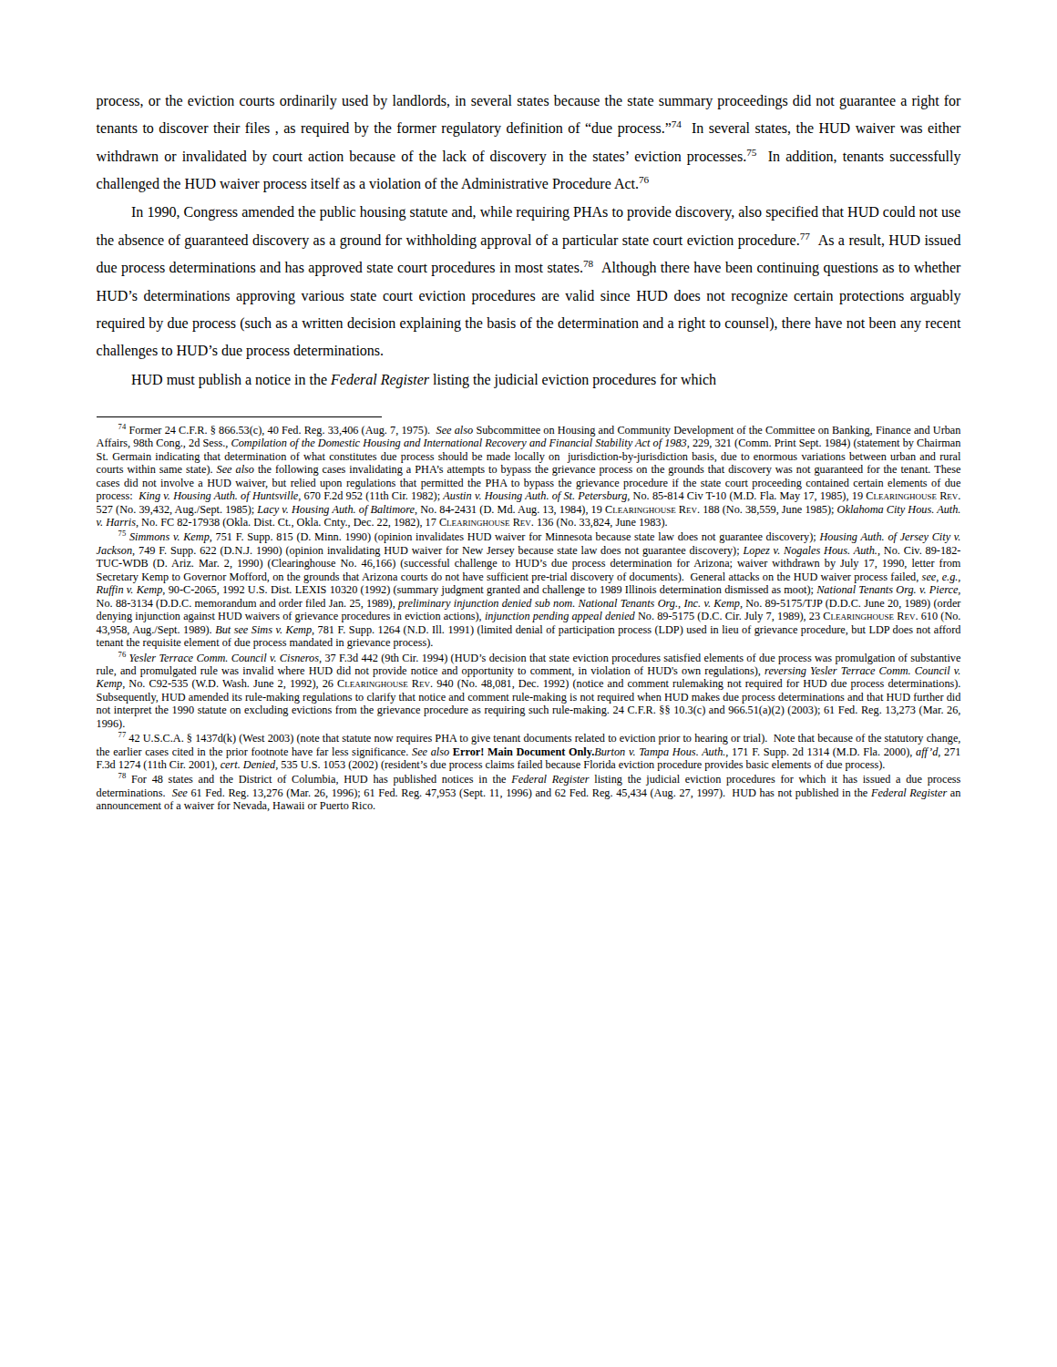process, or the eviction courts ordinarily used by landlords, in several states because the state summary proceedings did not guarantee a right for tenants to discover their files , as required by the former regulatory definition of “due process.”74 In several states, the HUD waiver was either withdrawn or invalidated by court action because of the lack of discovery in the states’ eviction processes.75 In addition, tenants successfully challenged the HUD waiver process itself as a violation of the Administrative Procedure Act.76
In 1990, Congress amended the public housing statute and, while requiring PHAs to provide discovery, also specified that HUD could not use the absence of guaranteed discovery as a ground for withholding approval of a particular state court eviction procedure.77 As a result, HUD issued due process determinations and has approved state court procedures in most states.78 Although there have been continuing questions as to whether HUD’s determinations approving various state court eviction procedures are valid since HUD does not recognize certain protections arguably required by due process (such as a written decision explaining the basis of the determination and a right to counsel), there have not been any recent challenges to HUD’s due process determinations.
HUD must publish a notice in the Federal Register listing the judicial eviction procedures for which
74 Former 24 C.F.R. § 866.53(c), 40 Fed. Reg. 33,406 (Aug. 7, 1975). See also Subcommittee on Housing and Community Development of the Committee on Banking, Finance and Urban Affairs, 98th Cong., 2d Sess., Compilation of the Domestic Housing and International Recovery and Financial Stability Act of 1983, 229, 321 (Comm. Print Sept. 1984) (statement by Chairman St. Germain indicating that determination of what constitutes due process should be made locally on jurisdiction-by-jurisdiction basis, due to enormous variations between urban and rural courts within same state). See also the following cases invalidating a PHA’s attempts to bypass the grievance process on the grounds that discovery was not guaranteed for the tenant. These cases did not involve a HUD waiver, but relied upon regulations that permitted the PHA to bypass the grievance procedure if the state court proceeding contained certain elements of due process: King v. Housing Auth. of Huntsville, 670 F.2d 952 (11th Cir. 1982); Austin v. Housing Auth. of St. Petersburg, No. 85-814 Civ T-10 (M.D. Fla. May 17, 1985), 19 Clearinghouse Rev. 527 (No. 39,432, Aug./Sept. 1985); Lacy v. Housing Auth. of Baltimore, No. 84-2431 (D. Md. Aug. 13, 1984), 19 Clearinghouse Rev. 188 (No. 38,559, June 1985); Oklahoma City Hous. Auth. v. Harris, No. FC 82-17938 (Okla. Dist. Ct., Okla. Cnty., Dec. 22, 1982), 17 Clearinghouse Rev. 136 (No. 33,824, June 1983).
75 Simmons v. Kemp, 751 F. Supp. 815 (D. Minn. 1990) (opinion invalidates HUD waiver for Minnesota because state law does not guarantee discovery); Housing Auth. of Jersey City v. Jackson, 749 F. Supp. 622 (D.N.J. 1990) (opinion invalidating HUD waiver for New Jersey because state law does not guarantee discovery); Lopez v. Nogales Hous. Auth., No. Civ. 89-182-TUC-WDB (D. Ariz. Mar. 2, 1990) (Clearinghouse No. 46,166) (successful challenge to HUD’s due process determination for Arizona; waiver withdrawn by July 17, 1990, letter from Secretary Kemp to Governor Mofford, on the grounds that Arizona courts do not have sufficient pre-trial discovery of documents). General attacks on the HUD waiver process failed, see, e.g., Ruffin v. Kemp, 90-C-2065, 1992 U.S. Dist. LEXIS 10320 (1992) (summary judgment granted and challenge to 1989 Illinois determination dismissed as moot); National Tenants Org. v. Pierce, No. 88-3134 (D.D.C. memorandum and order filed Jan. 25, 1989), preliminary injunction denied sub nom. National Tenants Org., Inc. v. Kemp, No. 89-5175/TJP (D.D.C. June 20, 1989) (order denying injunction against HUD waivers of grievance procedures in eviction actions), injunction pending appeal denied No. 89-5175 (D.C. Cir. July 7, 1989), 23 Clearinghouse Rev. 610 (No. 43,958, Aug./Sept. 1989). But see Sims v. Kemp, 781 F. Supp. 1264 (N.D. Ill. 1991) (limited denial of participation process (LDP) used in lieu of grievance procedure, but LDP does not afford tenant the requisite element of due process mandated in grievance process).
76 Yesler Terrace Comm. Council v. Cisneros, 37 F.3d 442 (9th Cir. 1994) (HUD’s decision that state eviction procedures satisfied elements of due process was promulgation of substantive rule, and promulgated rule was invalid where HUD did not provide notice and opportunity to comment, in violation of HUD's own regulations), reversing Yesler Terrace Comm. Council v. Kemp, No. C92-535 (W.D. Wash. June 2, 1992), 26 Clearinghouse Rev. 940 (No. 48,081, Dec. 1992) (notice and comment rulemaking not required for HUD due process determinations). Subsequently, HUD amended its rule-making regulations to clarify that notice and comment rule-making is not required when HUD makes due process determinations and that HUD further did not interpret the 1990 statute on excluding evictions from the grievance procedure as requiring such rule-making. 24 C.F.R. §§ 10.3(c) and 966.51(a)(2) (2003); 61 Fed. Reg. 13,273 (Mar. 26, 1996).
77 42 U.S.C.A. § 1437d(k) (West 2003) (note that statute now requires PHA to give tenant documents related to eviction prior to hearing or trial). Note that because of the statutory change, the earlier cases cited in the prior footnote have far less significance. See also Error! Main Document Only. Burton v. Tampa Hous. Auth., 171 F. Supp. 2d 1314 (M.D. Fla. 2000), aff’d, 271 F.3d 1274 (11th Cir. 2001), cert. Denied, 535 U.S. 1053 (2002) (resident’s due process claims failed because Florida eviction procedure provides basic elements of due process).
78 For 48 states and the District of Columbia, HUD has published notices in the Federal Register listing the judicial eviction procedures for which it has issued a due process determinations. See 61 Fed. Reg. 13,276 (Mar. 26, 1996); 61 Fed. Reg. 47,953 (Sept. 11, 1996) and 62 Fed. Reg. 45,434 (Aug. 27, 1997). HUD has not published in the Federal Register an announcement of a waiver for Nevada, Hawaii or Puerto Rico.